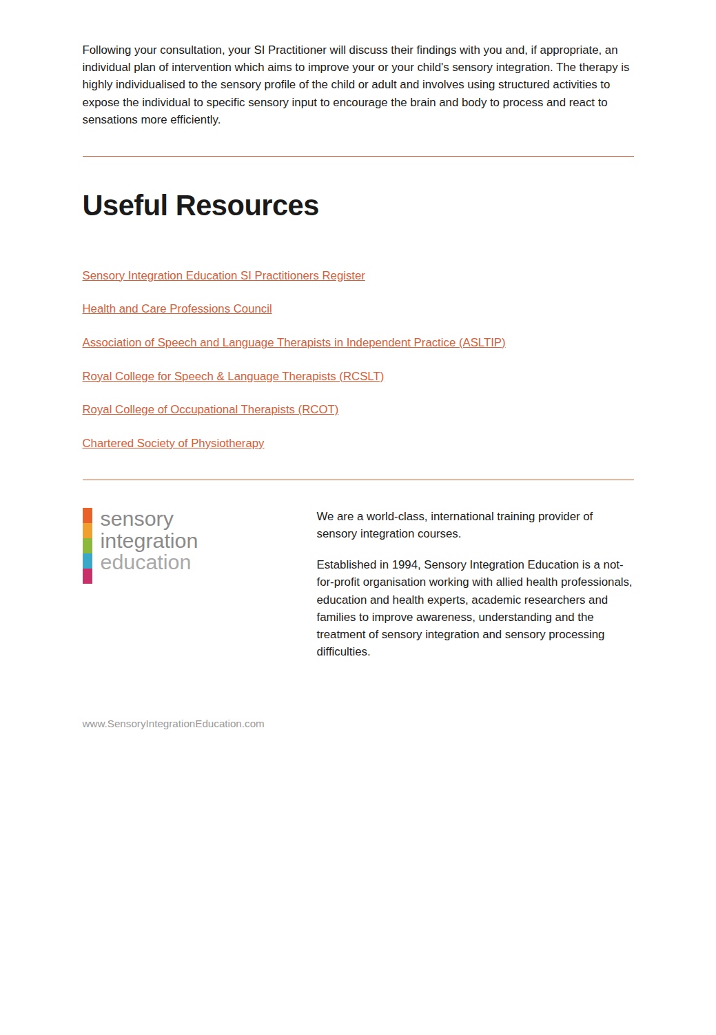Following your consultation, your SI Practitioner will discuss their findings with you and, if appropriate, an individual plan of intervention which aims to improve your or your child's sensory integration. The therapy is highly individualised to the sensory profile of the child or adult and involves using structured activities to expose the individual to specific sensory input to encourage the brain and body to process and react to sensations more efficiently.
Useful Resources
Sensory Integration Education SI Practitioners Register Health and Care Professions Council Association of Speech and Language Therapists in Independent Practice (ASLTIP) Royal College for Speech & Language Therapists (RCSLT) Royal College of Occupational Therapists (RCOT) Chartered Society of Physiotherapy
sensory
integration
education
We are a world-class, international training provider of sensory integration courses.
Established in 1994, Sensory Integration Education is a not-for-profit organisation working with allied health professionals, education and health experts, academic researchers and families to improve awareness, understanding and the treatment of sensory integration and sensory processing difficulties.
www.SensoryIntegrationEducation.com